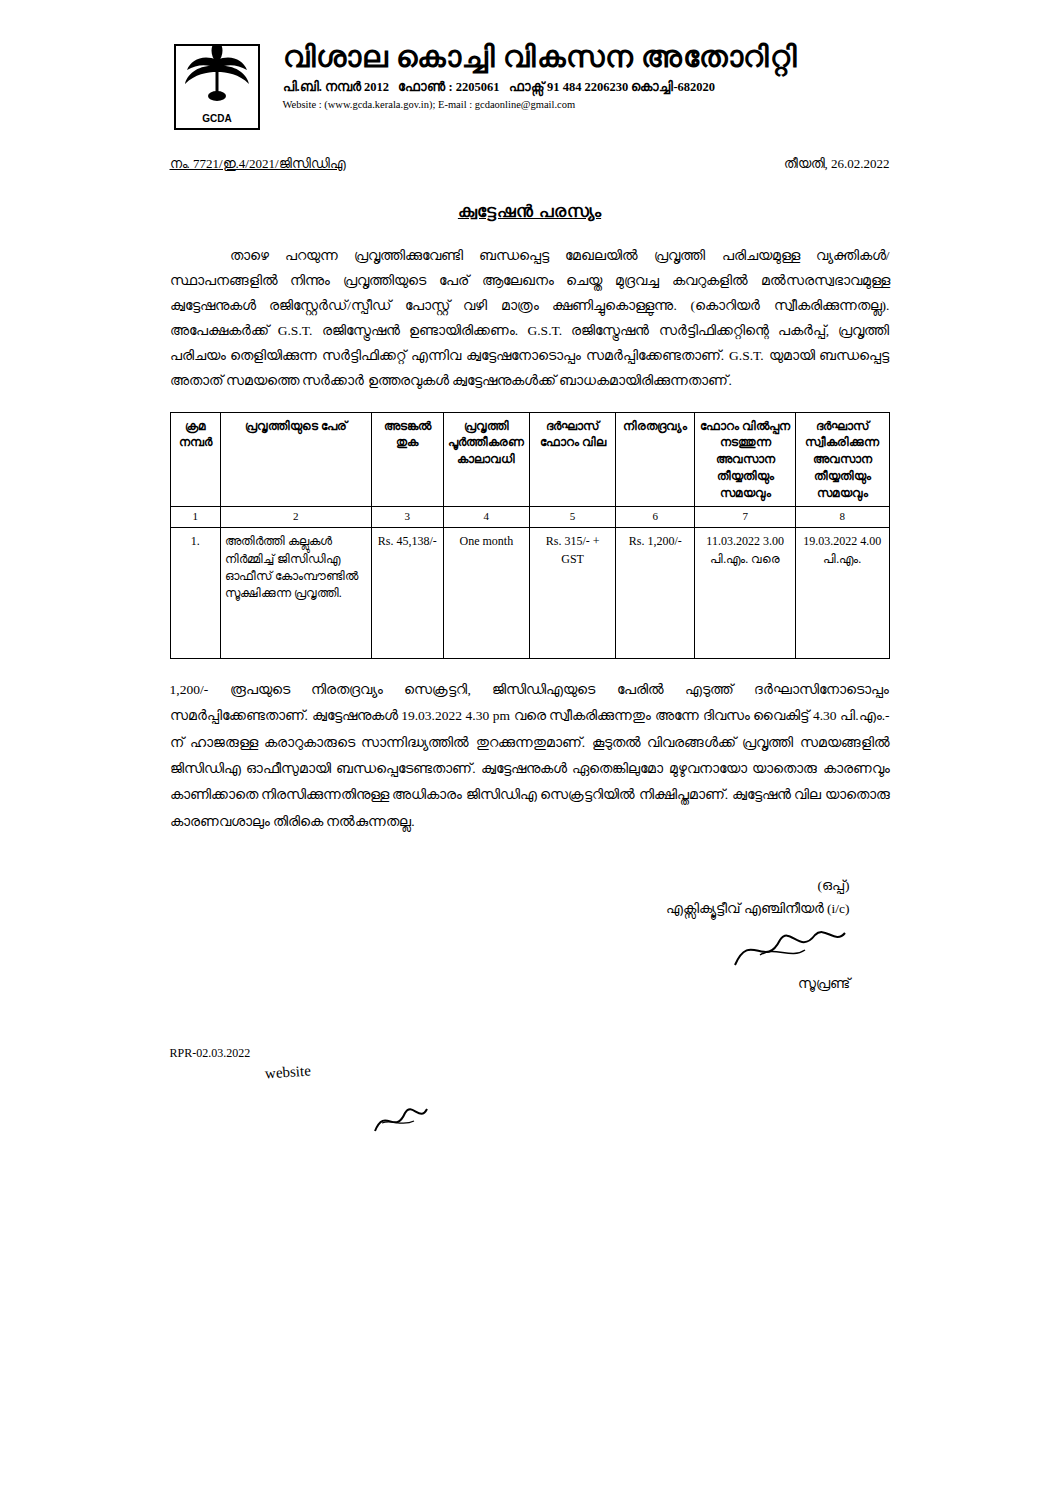GCDA
വിശാല കൊച്ചി വികസന അതോറിറ്റി
പി.ബി. നമ്പർ 2012 ഫോൺ : 2205061 ഫാക്സ് 91 484 2206230 കൊച്ചി-682020
Website : (www.gcda.kerala.gov.in); E-mail : gcdaonline@gmail.com
നം. 7721/ഇ.4/2021/ജിസിഡിഎ
തീയതി, 26.02.2022
ക്വട്ടേഷൻ പരസ്യം
താഴെ പറയുന്ന പ്രവൃത്തിക്കുവേണ്ടി ബന്ധപ്പെട്ട മേഖലയിൽ പ്രവൃത്തി പരിചയമുള്ള വ്യക്തികൾ/സ്ഥാപനങ്ങളിൽ നിന്നും പ്രവൃത്തിയുടെ പേര് ആലേഖനം ചെയ്ത മുദ്രവച്ച കവറുകളിൽ മൽസരസ്വഭാവമുള്ള ക്വട്ടേഷനുകൾ രജിസ്റ്റേർഡ്/സ്പീഡ് പോസ്റ്റ് വഴി മാത്രം ക്ഷണിച്ചുകൊള്ളുന്നു. (കൊറിയർ സ്വീകരിക്കുന്നതല്ല). അപേക്ഷകർക്ക് G.S.T. രജിസ്ട്രേഷൻ ഉണ്ടായിരിക്കണം. G.S.T. രജിസ്ട്രേഷൻ സർട്ടിഫിക്കറ്റിന്റെ പകർപ്പ്, പ്രവൃത്തി പരിചയം തെളിയിക്കുന്ന സർട്ടിഫിക്കറ്റ് എന്നിവ ക്വട്ടേഷനോടൊപ്പം സമർപ്പിക്കേണ്ടതാണ്. G.S.T. യുമായി ബന്ധപ്പെട്ട അതാത് സമയത്തെ സർക്കാർ ഉത്തരവുകൾ ക്വട്ടേഷനുകൾക്ക് ബാധകമായിരിക്കുന്നതാണ്.
| ക്രമ നമ്പർ | പ്രവൃത്തിയുടെ പേര് | അടങ്കൽ തുക | പ്രവൃത്തി പൂർത്തീകരണ കാലാവധി | ദർഘാസ് ഫോറം വില | നിരതദ്രവ്യം | ഫോറം വിൽപ്പന നടത്തുന്ന അവസാന തീയ്യതിയും സമയവും | ദർഘാസ് സ്വീകരിക്കുന്ന അവസാന തീയ്യതിയും സമയവും |
| --- | --- | --- | --- | --- | --- | --- | --- |
| 1 | 2 | 3 | 4 | 5 | 6 | 7 | 8 |
| 1. | അതിർത്തി കല്ലുകൾ നിർമ്മിച്ച് ജിസിഡിഎ ഓഫീസ് കോംമ്പൗണ്ടിൽ സൂക്ഷിക്കുന്ന പ്രവൃത്തി. | Rs. 45,138/- | One month | Rs. 315/- + GST | Rs. 1,200/- | 11.03.2022 3.00 പി.എം. വരെ | 19.03.2022 4.00 പി.എം. |
1,200/- രൂപയുടെ നിരതദ്രവ്യം സെക്രട്ടറി, ജിസിഡിഎയുടെ പേരിൽ എടുത്ത് ദർഘാസിനോടൊപ്പം സമർപ്പിക്കേണ്ടതാണ്. ക്വട്ടേഷനുകൾ 19.03.2022 4.30 pm വരെ സ്വീകരിക്കുന്നതും അന്നേ ദിവസം വൈകിട്ട് 4.30 പി.എം.-ന് ഹാജരുള്ള കരാറുകാരുടെ സാന്നിദ്ധ്യത്തിൽ തുറക്കുന്നതുമാണ്. കൂടുതൽ വിവരങ്ങൾക്ക് പ്രവൃത്തി സമയങ്ങളിൽ ജിസിഡിഎ ഓഫീസുമായി ബന്ധപ്പെടേണ്ടതാണ്. ക്വട്ടേഷനുകൾ ഏതെങ്കിലുമോ മുഴുവനായോ യാതൊരു കാരണവും കാണിക്കാതെ നിരസിക്കുന്നതിനുള്ള അധികാരം ജിസിഡിഎ സെക്രട്ടറിയിൽ നിക്ഷിപ്തമാണ്. ക്വട്ടേഷൻ വില യാതൊരു കാരണവശാലും തിരികെ നൽകുന്നതല്ല.
(ഒപ്പ്)
എക്സിക്യൂട്ടീവ് എഞ്ചിനീയർ (i/c) സൂപ്രണ്ട്
RPR-02.03.2022
website